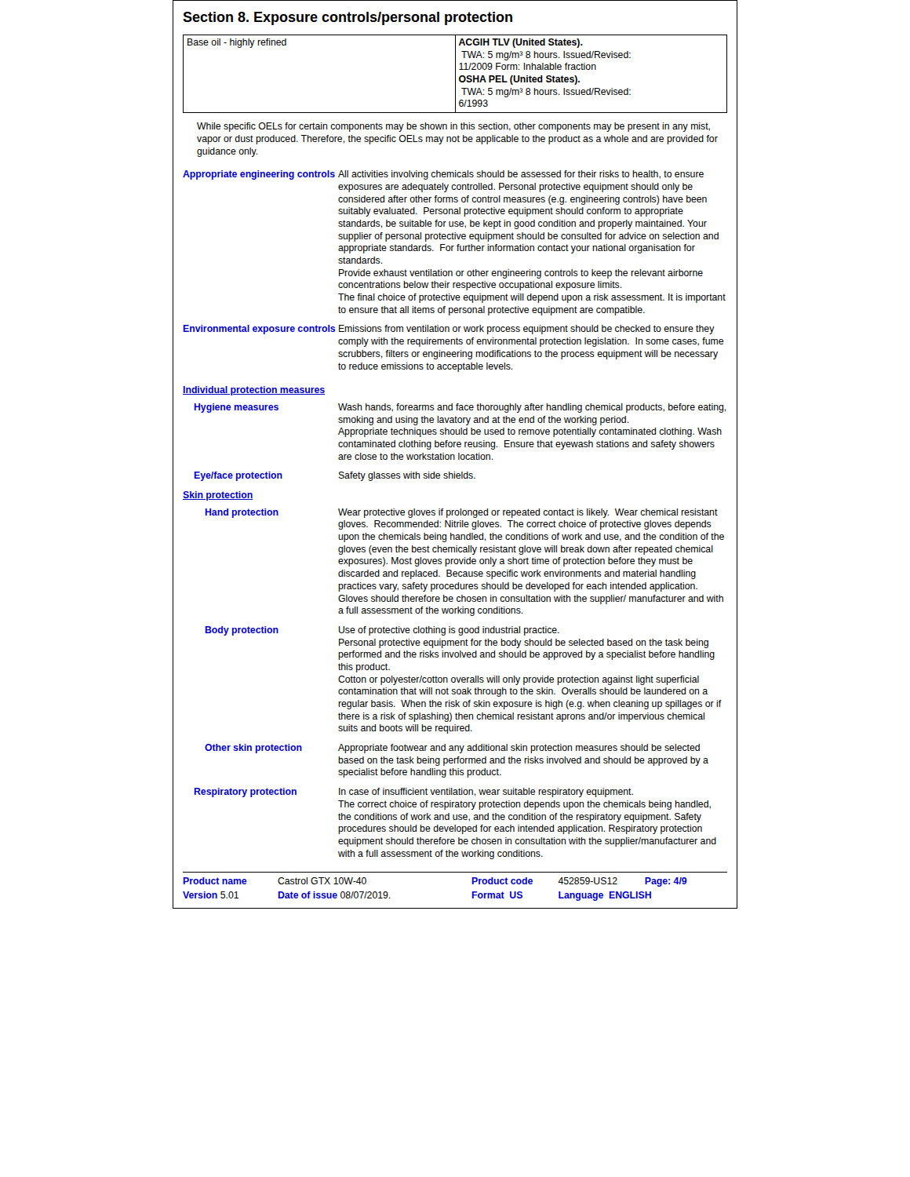Section 8. Exposure controls/personal protection
| Base oil - highly refined | ACGIH TLV (United States). TWA: 5 mg/m³ 8 hours. Issued/Revised: 11/2009 Form: Inhalable fraction OSHA PEL (United States). TWA: 5 mg/m³ 8 hours. Issued/Revised: 6/1993 |
While specific OELs for certain components may be shown in this section, other components may be present in any mist, vapor or dust produced. Therefore, the specific OELs may not be applicable to the product as a whole and are provided for guidance only.
| Appropriate engineering controls | All activities involving chemicals should be assessed for their risks to health, to ensure exposures are adequately controlled. Personal protective equipment should only be considered after other forms of control measures (e.g. engineering controls) have been suitably evaluated. Personal protective equipment should conform to appropriate standards, be suitable for use, be kept in good condition and properly maintained. Your supplier of personal protective equipment should be consulted for advice on selection and appropriate standards. For further information contact your national organisation for standards. Provide exhaust ventilation or other engineering controls to keep the relevant airborne concentrations below their respective occupational exposure limits. The final choice of protective equipment will depend upon a risk assessment. It is important to ensure that all items of personal protective equipment are compatible. |
| Environmental exposure controls | Emissions from ventilation or work process equipment should be checked to ensure they comply with the requirements of environmental protection legislation. In some cases, fume scrubbers, filters or engineering modifications to the process equipment will be necessary to reduce emissions to acceptable levels. |
| Individual protection measures |
| Hygiene measures | Wash hands, forearms and face thoroughly after handling chemical products, before eating, smoking and using the lavatory and at the end of the working period. Appropriate techniques should be used to remove potentially contaminated clothing. Wash contaminated clothing before reusing. Ensure that eyewash stations and safety showers are close to the workstation location. |
| Eye/face protection | Safety glasses with side shields. |
| Skin protection |
| Hand protection | Wear protective gloves if prolonged or repeated contact is likely. Wear chemical resistant gloves. Recommended: Nitrile gloves. The correct choice of protective gloves depends upon the chemicals being handled, the conditions of work and use, and the condition of the gloves (even the best chemically resistant glove will break down after repeated chemical exposures). Most gloves provide only a short time of protection before they must be discarded and replaced. Because specific work environments and material handling practices vary, safety procedures should be developed for each intended application. Gloves should therefore be chosen in consultation with the supplier/ manufacturer and with a full assessment of the working conditions. |
| Body protection | Use of protective clothing is good industrial practice. Personal protective equipment for the body should be selected based on the task being performed and the risks involved and should be approved by a specialist before handling this product. Cotton or polyester/cotton overalls will only provide protection against light superficial contamination that will not soak through to the skin. Overalls should be laundered on a regular basis. When the risk of skin exposure is high (e.g. when cleaning up spillages or if there is a risk of splashing) then chemical resistant aprons and/or impervious chemical suits and boots will be required. |
| Other skin protection | Appropriate footwear and any additional skin protection measures should be selected based on the task being performed and the risks involved and should be approved by a specialist before handling this product. |
| Respiratory protection | In case of insufficient ventilation, wear suitable respiratory equipment. The correct choice of respiratory protection depends upon the chemicals being handled, the conditions of work and use, and the condition of the respiratory equipment. Safety procedures should be developed for each intended application. Respiratory protection equipment should therefore be chosen in consultation with the supplier/manufacturer and with a full assessment of the working conditions. |
| Product name | Castrol GTX 10W-40 | Product code | 452859-US12 | Page: 4/9 |
| Version 5.01 | Date of issue 08/07/2019. | Format US | Language ENGLISH |